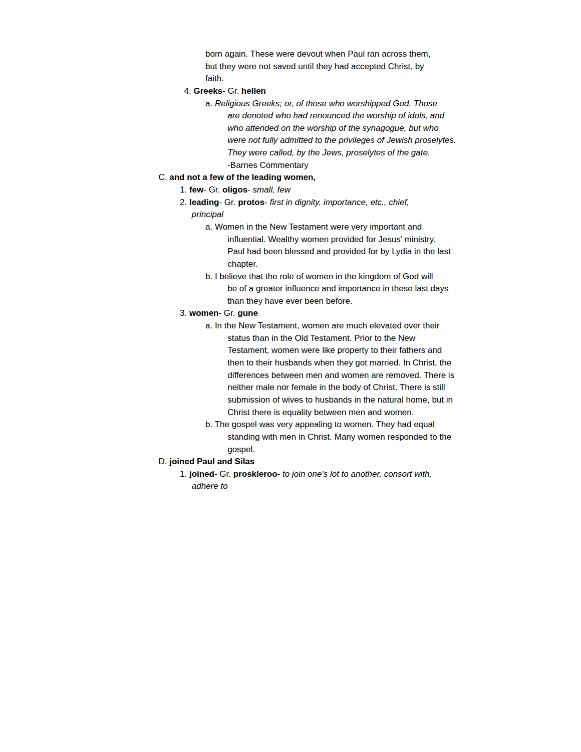born again. These were devout when Paul ran across them,
but they were not saved until they had accepted Christ, by
faith.
4. Greeks- Gr. hellen
a. Religious Greeks; or, of those who worshipped God. Those
are denoted who had renounced the worship of idols, and
who attended on the worship of the synagogue, but who
were not fully admitted to the privileges of Jewish proselytes.
They were called, by the Jews, proselytes of the gate.
-Barnes Commentary
C. and not a few of the leading women,
1. few- Gr. oligos- small, few
2. leading- Gr. protos- first in dignity, importance, etc., chief,
principal
a. Women in the New Testament were very important and
influential. Wealthy women provided for Jesus’ ministry.
Paul had been blessed and provided for by Lydia in the last
chapter.
b. I believe that the role of women in the kingdom of God will
be of a greater influence and importance in these last days
than they have ever been before.
3. women- Gr. gune
a. In the New Testament, women are much elevated over their
status than in the Old Testament. Prior to the New
Testament, women were like property to their fathers and
then to their husbands when they got married. In Christ, the
differences between men and women are removed. There is
neither male nor female in the body of Christ. There is still
submission of wives to husbands in the natural home, but in
Christ there is equality between men and women.
b. The gospel was very appealing to women. They had equal
standing with men in Christ. Many women responded to the
gospel.
D. joined Paul and Silas
1. joined- Gr. proskleroo- to join one's lot to another, consort with,
adhere to